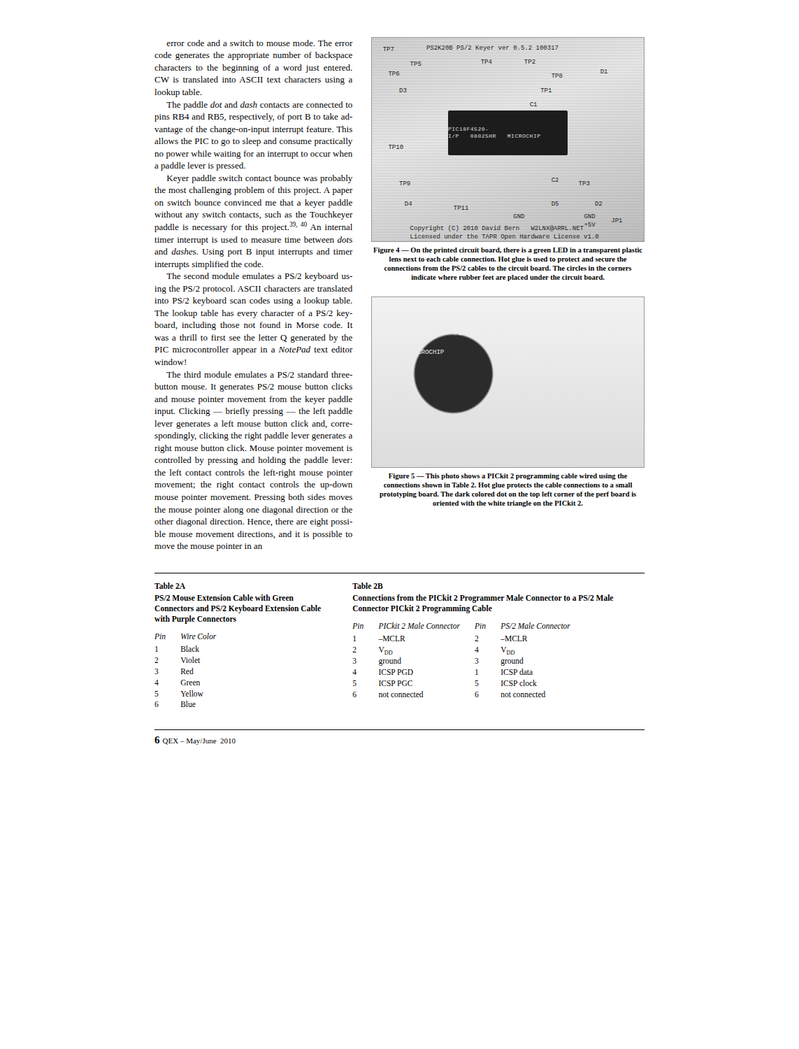error code and a switch to mouse mode. The error code generates the appropriate number of backspace characters to the beginning of a word just entered. CW is translated into ASCII text characters using a lookup table.
The paddle dot and dash contacts are connected to pins RB4 and RB5, respectively, of port B to take advantage of the change-on-input interrupt feature. This allows the PIC to go to sleep and consume practically no power while waiting for an interrupt to occur when a paddle lever is pressed.
Keyer paddle switch contact bounce was probably the most challenging problem of this project. A paper on switch bounce convinced me that a keyer paddle without any switch contacts, such as the Touchkeyer paddle is necessary for this project.39, 40 An internal timer interrupt is used to measure time between dots and dashes. Using port B input interrupts and timer interrupts simplified the code.
The second module emulates a PS/2 keyboard using the PS/2 protocol. ASCII characters are translated into PS/2 keyboard scan codes using a lookup table. The lookup table has every character of a PS/2 keyboard, including those not found in Morse code. It was a thrill to first see the letter Q generated by the PIC microcontroller appear in a NotePad text editor window!
The third module emulates a PS/2 standard three-button mouse. It generates PS/2 mouse button clicks and mouse pointer movement from the keyer paddle input. Clicking — briefly pressing — the left paddle lever generates a left mouse button click and, correspondingly, clicking the right paddle lever generates a right mouse button click. Mouse pointer movement is controlled by pressing and holding the paddle lever: the left contact controls the left-right mouse pointer movement; the right contact controls the up-down mouse pointer movement. Pressing both sides moves the mouse pointer along one diagonal direction or the other diagonal direction. Hence, there are eight possible mouse movement directions, and it is possible to move the mouse pointer in an
TP7 PS2K20B PS/2 Keyer ver 0.5.2 100317 TP5 TP4 TP2 TP6 TP8 D1 TP1 D3 C1 TP10 TP9 C2 TP3 D4 TP11 D5 D2 GND GND +5V JP1 Copyright (C) 2010 David Bern W2LNX@ARRL.NET Licensed under the TAPR Open Hardware License v1.0
PIC18F4520-I/P 08025HR MICROCHIP
Figure 4 — On the printed circuit board, there is a green LED in a transparent plastic lens next to each cable connection. Hot glue is used to protect and secure the connections from the PS/2 cables to the circuit board. The circles in the corners indicate where rubber feet are placed under the circuit board.
PICkit™ 2 Busy Target Power MICROCHIP
Figure 5 — This photo shows a PICkit 2 programming cable wired using the connections shown in Table 2. Hot glue protects the cable connections to a small prototyping board. The dark colored dot on the top left corner of the perf board is oriented with the white triangle on the PICkit 2.
Table 2A
PS/2 Mouse Extension Cable with Green Connectors and PS/2 Keyboard Extension Cable with Purple Connectors
| Pin | Wire Color |
| --- | --- |
| 1 | Black |
| 2 | Violet |
| 3 | Red |
| 4 | Green |
| 5 | Yellow |
| 6 | Blue |
Table 2B
Connections from the PICkit 2 Programmer Male Connector to a PS/2 Male Connector PICkit 2 Programming Cable
| Pin | PICkit 2 Male Connector | Pin | PS/2 Male Connector |
| --- | --- | --- | --- |
| 1 | –MCLR | 2 | –MCLR |
| 2 | V DD | 4 | V DD |
| 3 | ground | 3 | ground |
| 4 | ICSP PGD | 1 | ICSP data |
| 5 | ICSP PGC | 5 | ICSP clock |
| 6 | not connected | 6 | not connected |
6 QEX – May/June 2010